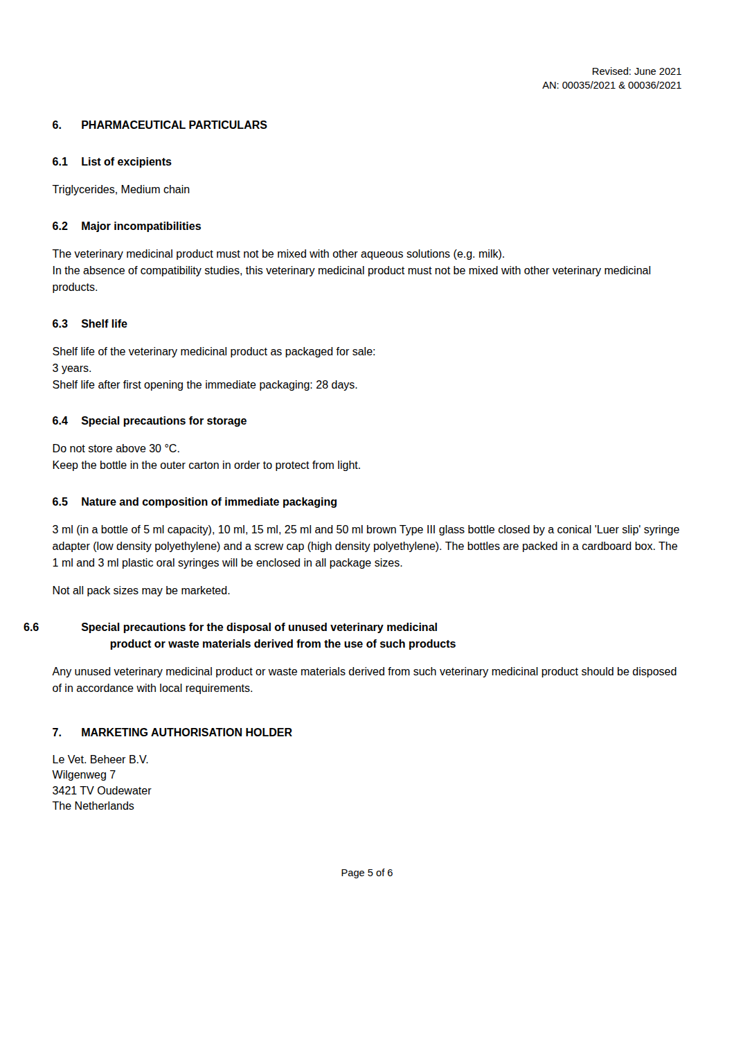Revised: June 2021
AN: 00035/2021 & 00036/2021
6. PHARMACEUTICAL PARTICULARS
6.1 List of excipients
Triglycerides, Medium chain
6.2 Major incompatibilities
The veterinary medicinal product must not be mixed with other aqueous solutions (e.g. milk).
In the absence of compatibility studies, this veterinary medicinal product must not be mixed with other veterinary medicinal products.
6.3 Shelf life
Shelf life of the veterinary medicinal product as packaged for sale:
3 years.
Shelf life after first opening the immediate packaging: 28 days.
6.4 Special precautions for storage
Do not store above 30 °C.
Keep the bottle in the outer carton in order to protect from light.
6.5 Nature and composition of immediate packaging
3 ml (in a bottle of 5 ml capacity), 10 ml, 15 ml, 25 ml and 50 ml brown Type III glass bottle closed by a conical 'Luer slip' syringe adapter (low density polyethylene) and a screw cap (high density polyethylene). The bottles are packed in a cardboard box. The 1 ml and 3 ml plastic oral syringes will be enclosed in all package sizes.
Not all pack sizes may be marketed.
6.6 Special precautions for the disposal of unused veterinary medicinal product or waste materials derived from the use of such products
Any unused veterinary medicinal product or waste materials derived from such veterinary medicinal product should be disposed of in accordance with local requirements.
7. MARKETING AUTHORISATION HOLDER
Le Vet. Beheer B.V.
Wilgenweg 7
3421 TV Oudewater
The Netherlands
Page 5 of 6